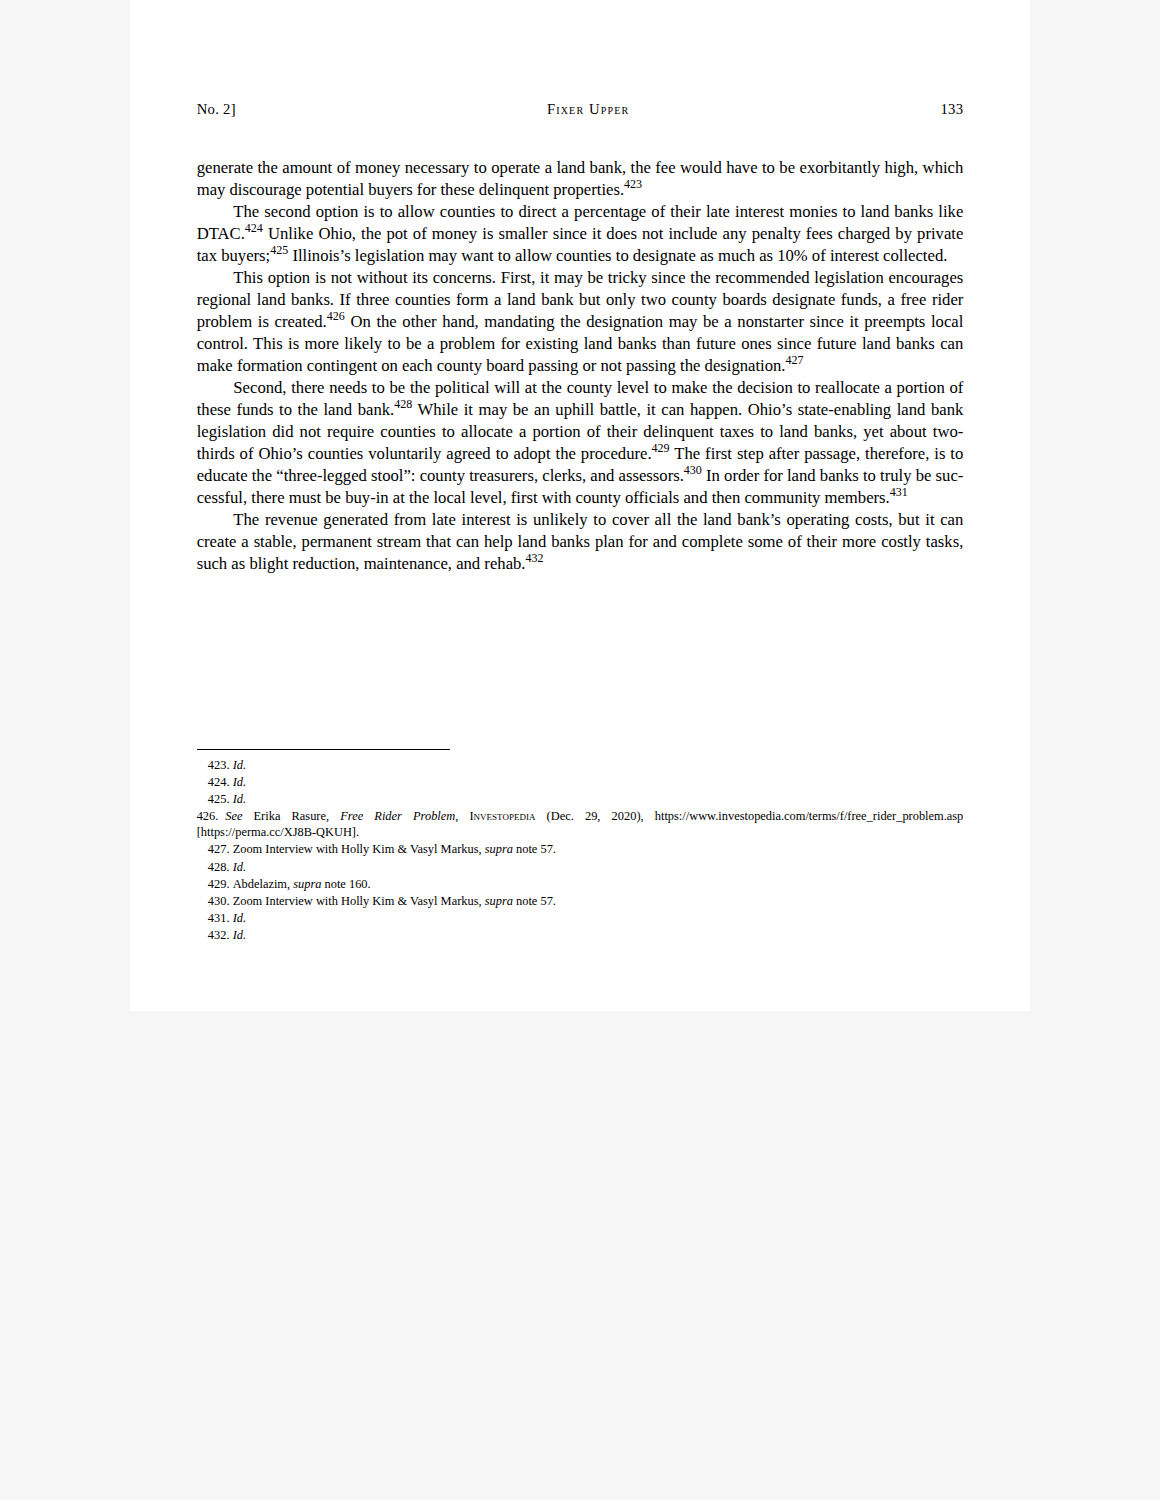No. 2] Fixer Upper 133
generate the amount of money necessary to operate a land bank, the fee would have to be exorbitantly high, which may discourage potential buyers for these delinquent properties.423
The second option is to allow counties to direct a percentage of their late interest monies to land banks like DTAC.424 Unlike Ohio, the pot of money is smaller since it does not include any penalty fees charged by private tax buyers;425 Illinois’s legislation may want to allow counties to designate as much as 10% of interest collected.
This option is not without its concerns. First, it may be tricky since the recommended legislation encourages regional land banks. If three counties form a land bank but only two county boards designate funds, a free rider problem is created.426 On the other hand, mandating the designation may be a nonstarter since it preempts local control. This is more likely to be a problem for existing land banks than future ones since future land banks can make formation contingent on each county board passing or not passing the designation.427
Second, there needs to be the political will at the county level to make the decision to reallocate a portion of these funds to the land bank.428 While it may be an uphill battle, it can happen. Ohio’s state-enabling land bank legislation did not require counties to allocate a portion of their delinquent taxes to land banks, yet about two-thirds of Ohio’s counties voluntarily agreed to adopt the procedure.429 The first step after passage, therefore, is to educate the “three-legged stool”: county treasurers, clerks, and assessors.430 In order for land banks to truly be successful, there must be buy-in at the local level, first with county officials and then community members.431
The revenue generated from late interest is unlikely to cover all the land bank’s operating costs, but it can create a stable, permanent stream that can help land banks plan for and complete some of their more costly tasks, such as blight reduction, maintenance, and rehab.432
Id.
Id.
Id.
See Erika Rasure, Free Rider Problem, Investopedia (Dec. 29, 2020), https://www.investopedia.com/terms/f/free_rider_problem.asp [https://perma.cc/XJ8B-QKUH].
Zoom Interview with Holly Kim & Vasyl Markus, supra note 57.
Id.
Abdelazim, supra note 160.
Zoom Interview with Holly Kim & Vasyl Markus, supra note 57.
Id.
Id.